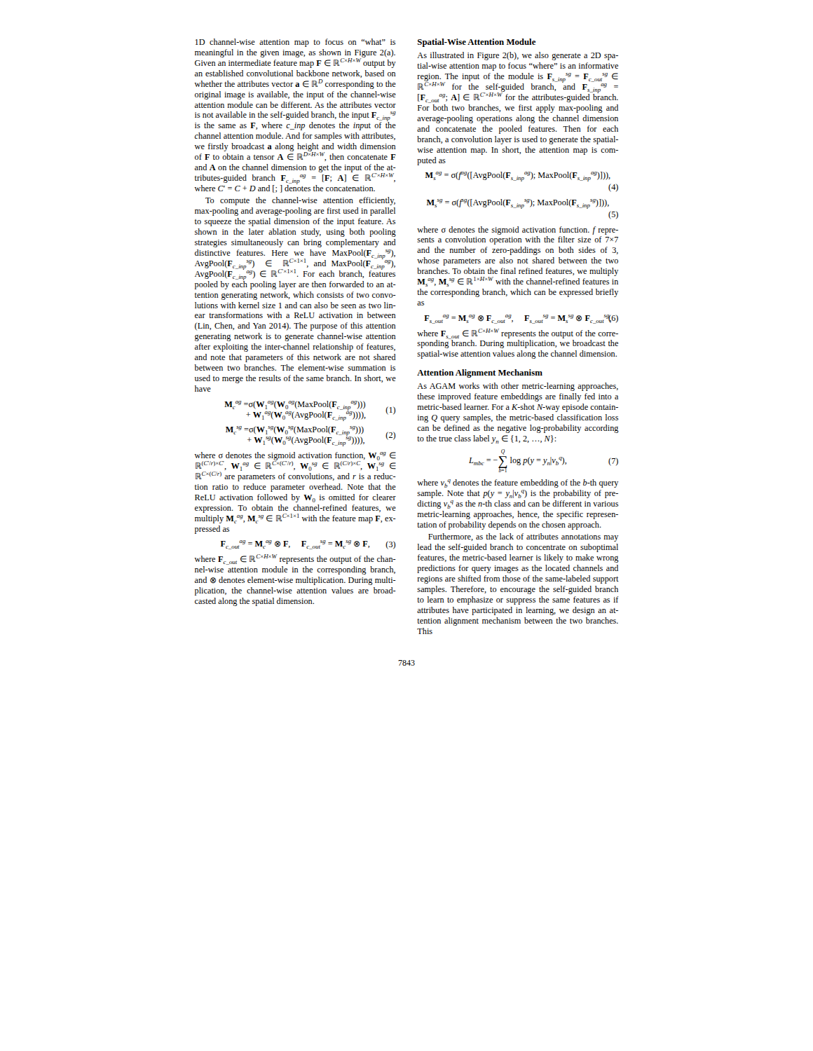1D channel-wise attention map to focus on “what” is meaningful in the given image, as shown in Figure 2(a). Given an intermediate feature map F ∈ ℝC×H×W output by an established convolutional backbone network, based on whether the attributes vector a ∈ ℝD corresponding to the original image is available, the input of the channel-wise attention module can be different. As the attributes vector is not available in the self-guided branch, the input Fc_inpsg is the same as F, where c_inp denotes the input of the channel attention module. And for samples with attributes, we firstly broadcast a along height and width dimension of F to obtain a tensor A ∈ ℝD×H×W, then concatenate F and A on the channel dimension to get the input of the attributes-guided branch Fc_inpag = [F; A] ∈ ℝC′×H×W, where C′ = C + D and [; ] denotes the concatenation.
To compute the channel-wise attention efficiently, max-pooling and average-pooling are first used in parallel to squeeze the spatial dimension of the input feature. As shown in the later ablation study, using both pooling strategies simultaneously can bring complementary and distinctive features. Here we have MaxPool(Fc_inpsg), AvgPool(Fc_inpsg) ∈ ℝC×1×1, and MaxPool(Fc_inpag), AvgPool(Fc_inpag) ∈ ℝC′×1×1. For each branch, features pooled by each pooling layer are then forwarded to an attention generating network, which consists of two convolutions with kernel size 1 and can also be seen as two linear transformations with a ReLU activation in between (Lin, Chen, and Yan 2014). The purpose of this attention generating network is to generate channel-wise attention after exploiting the inter-channel relationship of features, and note that parameters of this network are not shared between two branches. The element-wise summation is used to merge the results of the same branch. In short, we have
Mcag =σ(W1ag(W0ag(MaxPool(Fc_inpag)))
+ W1ag(W0ag(AvgPool(Fc_inpag)))), (1)
Mcsg =σ(W1sg(W0sg(MaxPool(Fc_inpsg)))
+ W1sg(W0sg(AvgPool(Fc_inpsg)))), (2)
where σ denotes the sigmoid activation function, W0ag ∈ ℝ(C′/r)×C′, W1ag ∈ ℝC×(C′/r), W0sg ∈ ℝ(C/r)×C, W1sg ∈ ℝC×(C/r) are parameters of convolutions, and r is a reduction ratio to reduce parameter overhead. Note that the ReLU activation followed by W0 is omitted for clearer expression. To obtain the channel-refined features, we multiply Mcag, Mcsg ∈ ℝC×1×1 with the feature map F, expressed as
Fc_outag = Mcag ⊗ F, Fc_outsg = Mcsg ⊗ F, (3)
where Fc_out ∈ ℝC×H×W represents the output of the channel-wise attention module in the corresponding branch, and ⊗ denotes element-wise multiplication. During multiplication, the channel-wise attention values are broadcasted along the spatial dimension.
Spatial-Wise Attention Module
As illustrated in Figure 2(b), we also generate a 2D spatial-wise attention map to focus “where” is an informative region. The input of the module is Fs_inpsg = Fc_outsg ∈ ℝC×H×W for the self-guided branch, and Fs_inpag = [Fc_outag; A] ∈ ℝC′×H×W for the attributes-guided branch. For both two branches, we first apply max-pooling and average-pooling operations along the channel dimension and concatenate the pooled features. Then for each branch, a convolution layer is used to generate the spatial-wise attention map. In short, the attention map is computed as
Msag = σ(fag([AvgPool(Fs_inpag); MaxPool(Fs_inpag)])),
(4)
Mssg = σ(fsg([AvgPool(Fs_inpsg); MaxPool(Fs_inpsg)])),
(5)
where σ denotes the sigmoid activation function. f represents a convolution operation with the filter size of 7×7 and the number of zero-paddings on both sides of 3, whose parameters are also not shared between the two branches. To obtain the final refined features, we multiply Msag, Mssg ∈ ℝ1×H×W with the channel-refined features in the corresponding branch, which can be expressed briefly as
Fs_outag = Msag ⊗ Fc_outag, Fs_outsg = Mssg ⊗ Fc_outsg, (6)
where Fs_out ∈ ℝC×H×W represents the output of the corresponding branch. During multiplication, we broadcast the spatial-wise attention values along the channel dimension.
Attention Alignment Mechanism
As AGAM works with other metric-learning approaches, these improved feature embeddings are finally fed into a metric-based learner. For a K-shot N-way episode containing Q query samples, the metric-based classification loss can be defined as the negative log-probability according to the true class label yn ∈ {1, 2, …, N}:
Lmbc = −Q∑b=1 log p(y = yn|vbq), (7)
where vbq denotes the feature embedding of the b-th query sample. Note that p(y = yn|vbq) is the probability of predicting vbq as the n-th class and can be different in various metric-learning approaches, hence, the specific representation of probability depends on the chosen approach.
Furthermore, as the lack of attributes annotations may lead the self-guided branch to concentrate on suboptimal features, the metric-based learner is likely to make wrong predictions for query images as the located channels and regions are shifted from those of the same-labeled support samples. Therefore, to encourage the self-guided branch to learn to emphasize or suppress the same features as if attributes have participated in learning, we design an attention alignment mechanism between the two branches. This
7843